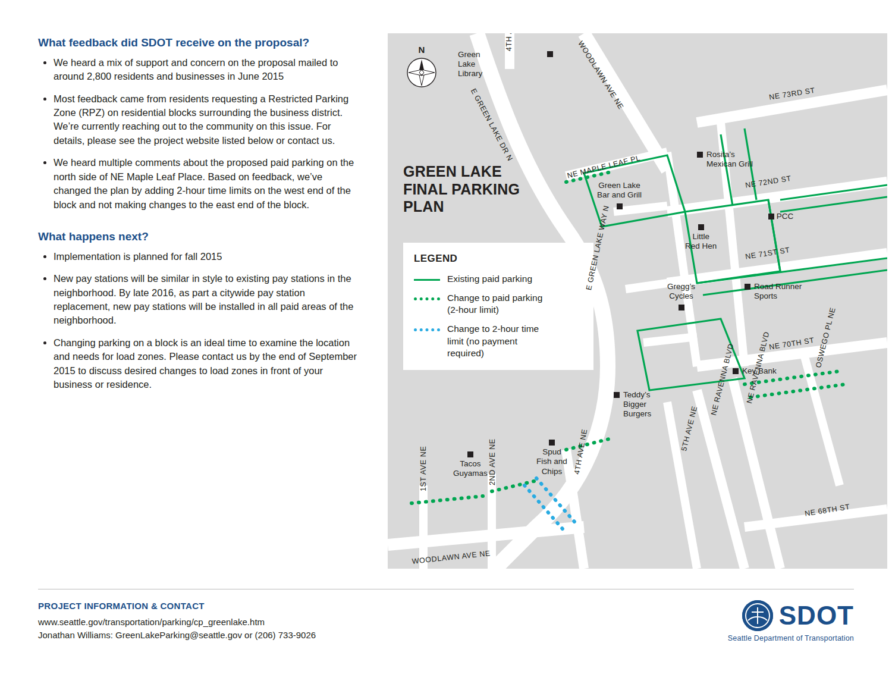What feedback did SDOT receive on the proposal?
We heard a mix of support and concern on the proposal mailed to around 2,800 residents and businesses in June 2015
Most feedback came from residents requesting a Restricted Parking Zone (RPZ) on residential blocks surrounding the business district. We’re currently reaching out to the community on this issue. For details, please see the project website listed below or contact us.
We heard multiple comments about the proposed paid parking on the north side of NE Maple Leaf Place. Based on feedback, we’ve changed the plan by adding 2-hour time limits on the west end of the block and not making changes to the east end of the block.
What happens next?
Implementation is planned for fall 2015
New pay stations will be similar in style to existing pay stations in the neighborhood. By late 2016, as part a citywide pay station replacement, new pay stations will be installed in all paid areas of the neighborhood.
Changing parking on a block is an ideal time to examine the location and needs for load zones. Please contact us by the end of September 2015 to discuss desired changes to load zones in front of your business or residence.
N
GREEN LAKE
FINAL PARKING
PLAN
LEGEND
Existing paid parking
Change to paid parking
(2-hour limit)
Change to 2-hour time
limit (no payment
required)
Green
Lake
Library
Rosita’s
Mexican Grill
Green Lake
Bar and Grill
PCC
Little
Red Hen
Road Runner
Sports
Gregg’s
Cycles
Key Bank
Teddy’s
Bigger
Burgers
Spud
Fish and
Chips
Tacos
Guyamas
4TH AVE NE E GREEN LAKE DR N WOODLAWN AVE NE NE 73RD ST NE 72ND ST NE 71ST ST NE 70TH ST NE 68TH ST NE MAPLE LEAF PL E GREEN LAKE WAY N WOODLAWN AVE NE 1ST AVE NE 2ND AVE NE 4TH AVE NE 5TH AVE NE NE RAVENNA BLVD NE RAVENNA BLVD OSWEGO PL NE
PROJECT INFORMATION & CONTACT
www.seattle.gov/transportation/parking/cp_greenlake.htm
Jonathan Williams: GreenLakeParking@seattle.gov or (206) 733-9026
SDOT
Seattle Department of Transportation